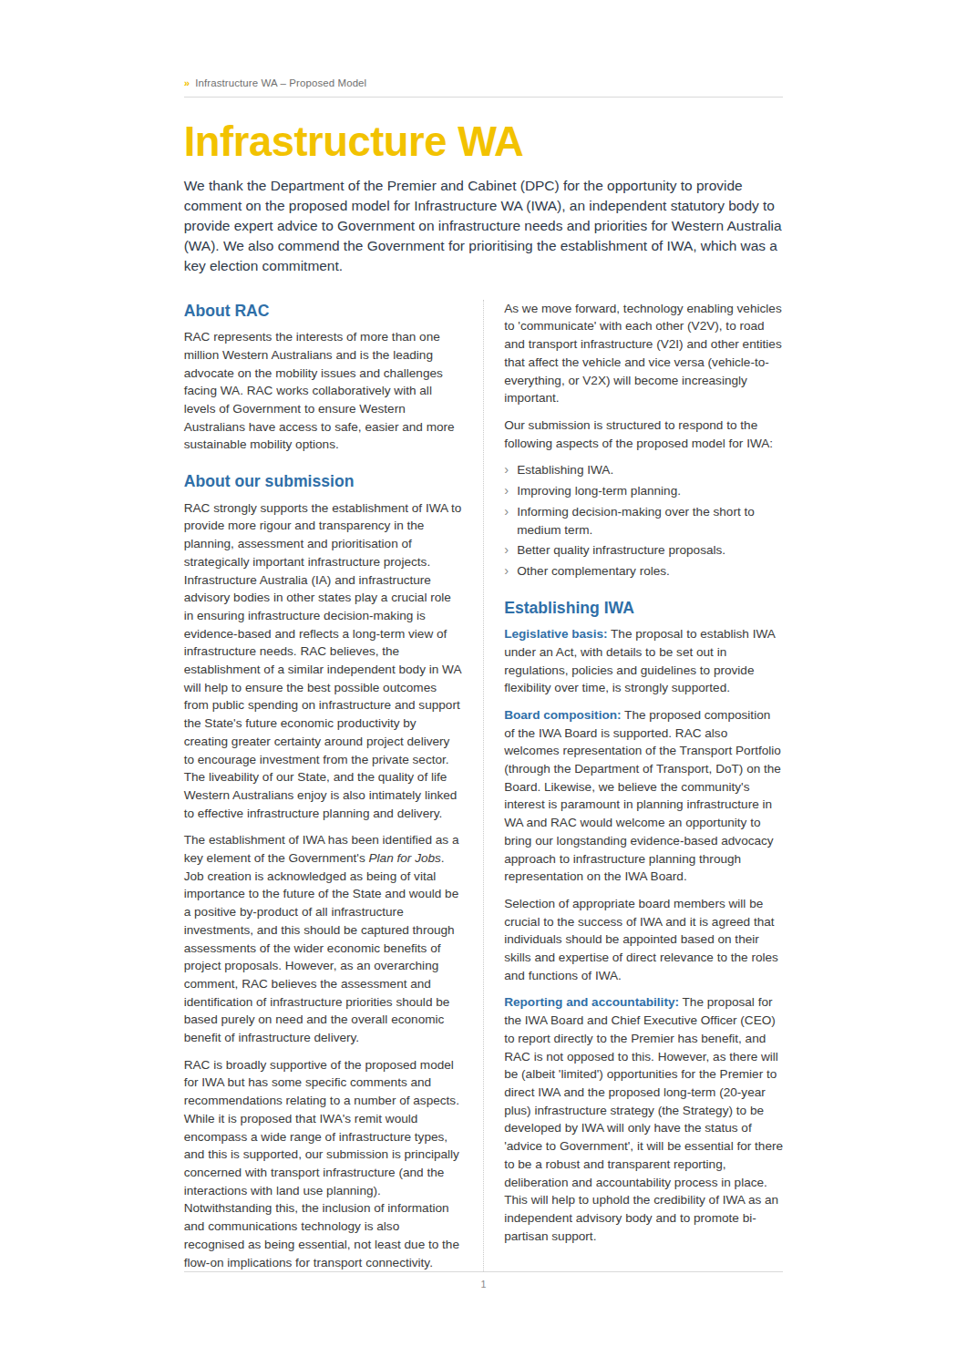»Infrastructure WA – Proposed Model
Infrastructure WA
We thank the Department of the Premier and Cabinet (DPC) for the opportunity to provide comment on the proposed model for Infrastructure WA (IWA), an independent statutory body to provide expert advice to Government on infrastructure needs and priorities for Western Australia (WA). We also commend the Government for prioritising the establishment of IWA, which was a key election commitment.
About RAC
RAC represents the interests of more than one million Western Australians and is the leading advocate on the mobility issues and challenges facing WA. RAC works collaboratively with all levels of Government to ensure Western Australians have access to safe, easier and more sustainable mobility options.
About our submission
RAC strongly supports the establishment of IWA to provide more rigour and transparency in the planning, assessment and prioritisation of strategically important infrastructure projects. Infrastructure Australia (IA) and infrastructure advisory bodies in other states play a crucial role in ensuring infrastructure decision-making is evidence-based and reflects a long-term view of infrastructure needs. RAC believes, the establishment of a similar independent body in WA will help to ensure the best possible outcomes from public spending on infrastructure and support the State's future economic productivity by creating greater certainty around project delivery to encourage investment from the private sector. The liveability of our State, and the quality of life Western Australians enjoy is also intimately linked to effective infrastructure planning and delivery.
The establishment of IWA has been identified as a key element of the Government's Plan for Jobs. Job creation is acknowledged as being of vital importance to the future of the State and would be a positive by-product of all infrastructure investments, and this should be captured through assessments of the wider economic benefits of project proposals. However, as an overarching comment, RAC believes the assessment and identification of infrastructure priorities should be based purely on need and the overall economic benefit of infrastructure delivery.
RAC is broadly supportive of the proposed model for IWA but has some specific comments and recommendations relating to a number of aspects. While it is proposed that IWA's remit would encompass a wide range of infrastructure types, and this is supported, our submission is principally concerned with transport infrastructure (and the interactions with land use planning). Notwithstanding this, the inclusion of information and communications technology is also recognised as being essential, not least due to the flow-on implications for transport connectivity.
As we move forward, technology enabling vehicles to 'communicate' with each other (V2V), to road and transport infrastructure (V2I) and other entities that affect the vehicle and vice versa (vehicle-to-everything, or V2X) will become increasingly important.
Our submission is structured to respond to the following aspects of the proposed model for IWA:
Establishing IWA.
Improving long-term planning.
Informing decision-making over the short to medium term.
Better quality infrastructure proposals.
Other complementary roles.
Establishing IWA
Legislative basis: The proposal to establish IWA under an Act, with details to be set out in regulations, policies and guidelines to provide flexibility over time, is strongly supported.
Board composition: The proposed composition of the IWA Board is supported. RAC also welcomes representation of the Transport Portfolio (through the Department of Transport, DoT) on the Board. Likewise, we believe the community's interest is paramount in planning infrastructure in WA and RAC would welcome an opportunity to bring our longstanding evidence-based advocacy approach to infrastructure planning through representation on the IWA Board.
Selection of appropriate board members will be crucial to the success of IWA and it is agreed that individuals should be appointed based on their skills and expertise of direct relevance to the roles and functions of IWA.
Reporting and accountability: The proposal for the IWA Board and Chief Executive Officer (CEO) to report directly to the Premier has benefit, and RAC is not opposed to this. However, as there will be (albeit 'limited') opportunities for the Premier to direct IWA and the proposed long-term (20-year plus) infrastructure strategy (the Strategy) to be developed by IWA will only have the status of 'advice to Government', it will be essential for there to be a robust and transparent reporting, deliberation and accountability process in place. This will help to uphold the credibility of IWA as an independent advisory body and to promote bi-partisan support.
1